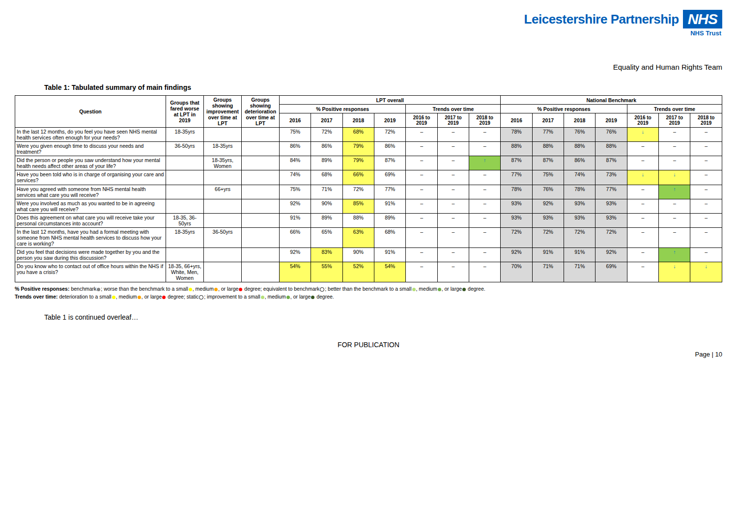Leicestershire Partnership NHS
NHS Trust
Equality and Human Rights Team
Table 1: Tabulated summary of main findings
| Question | Groups that fared worse at LPT in 2019 | Groups showing improvement over time at LPT | Groups showing deterioration over time at LPT | LPT overall | National Benchmark |
| --- | --- | --- | --- | --- | --- |
| % Positive responses | Trends over time | % Positive responses | Trends over time |
| 2016 | 2017 | 2018 | 2019 | 2016 to 2019 | 2017 to 2019 | 2018 to 2019 | 2016 | 2017 | 2018 | 2019 | 2016 to 2019 | 2017 to 2019 | 2018 to 2019 |
| In the last 12 months, do you feel you have seen NHS mental health services often enough for your needs? | 18-35yrs | | | 75% | 72% | 68% | 72% | – | – | – | 78% | 77% | 76% | 76% | ↓ | – | – |
| Were you given enough time to discuss your needs and treatment? | 36-50yrs | 18-35yrs | | 86% | 86% | 79% | 86% | – | – | – | 88% | 88% | 88% | 88% | – | – | – |
| Did the person or people you saw understand how your mental health needs affect other areas of your life? | | 18-35yrs, Women | | 84% | 89% | 79% | 87% | – | – | ↑ | 87% | 87% | 86% | 87% | – | – | – |
| Have you been told who is in charge of organising your care and services? | | | | 74% | 68% | 66% | 69% | – | – | – | 77% | 75% | 74% | 73% | ↓ | ↓ | – |
| Have you agreed with someone from NHS mental health services what care you will receive? | | 66+yrs | | 75% | 71% | 72% | 77% | – | – | – | 78% | 76% | 78% | 77% | – | ↑ | – |
| Were you involved as much as you wanted to be in agreeing what care you will receive? | | | | 92% | 90% | 85% | 91% | – | – | – | 93% | 92% | 93% | 93% | – | – | – |
| Does this agreement on what care you will receive take your personal circumstances into account? | 18-35, 36-50yrs | | | 91% | 89% | 88% | 89% | – | – | – | 93% | 93% | 93% | 93% | – | – | – |
| In the last 12 months, have you had a formal meeting with someone from NHS mental health services to discuss how your care is working? | 18-35yrs | 36-50yrs | | 66% | 65% | 63% | 68% | – | – | – | 72% | 72% | 72% | 72% | – | – | – |
| Did you feel that decisions were made together by you and the person you saw during this discussion? | | | | 92% | 83% | 90% | 91% | – | – | – | 92% | 91% | 91% | 92% | – | ↑ | – |
| Do you know who to contact out of office hours within the NHS if you have a crisis? | 18-35, 66+yrs, White, Men, Women | | | 54% | 55% | 52% | 54% | – | – | – | 70% | 71% | 71% | 69% | – | ↓ | ↓ |
% Positive responses: benchmark ; worse than the benchmark to a small , medium , or large degree; equivalent to benchmark ; better than the benchmark to a small , medium , or large degree.
Trends over time: deterioration to a small , medium , or large degree; static ; improvement to a small , medium , or large degree.
Table 1 is continued overleaf…
FOR PUBLICATION
Page | 10